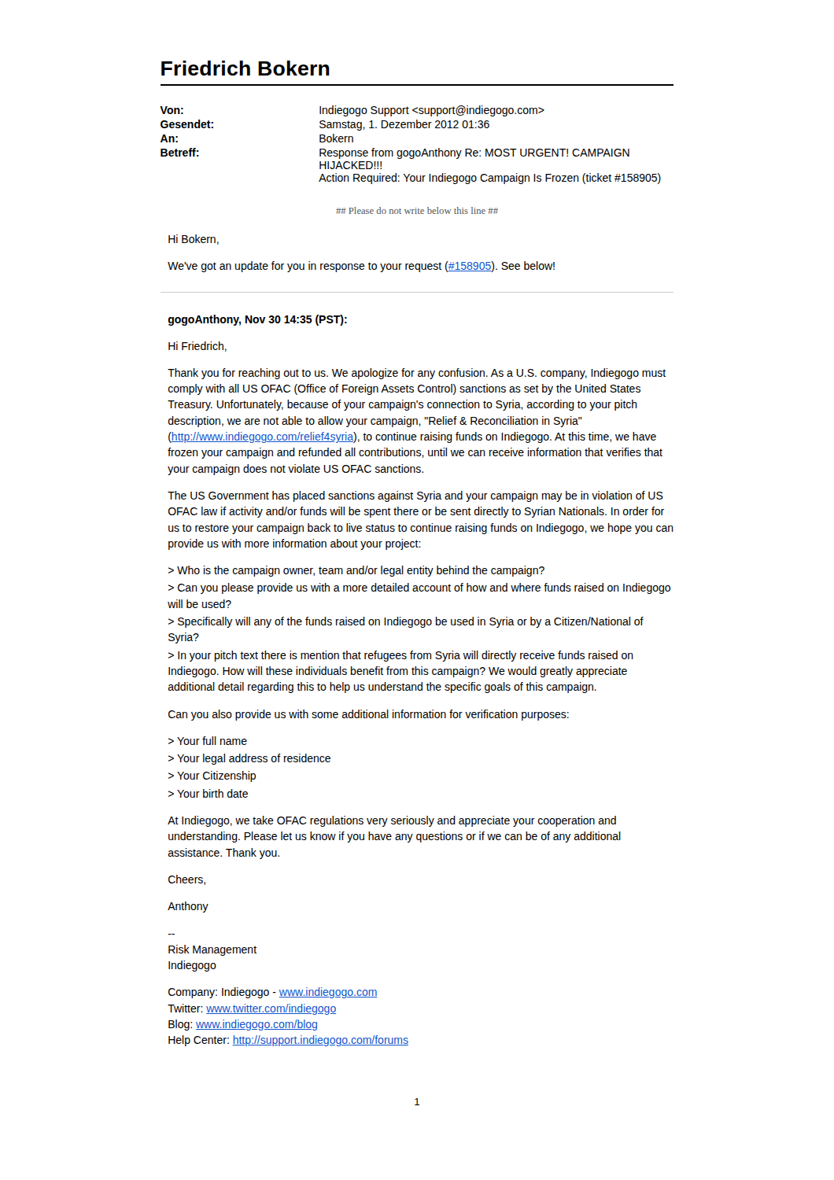Friedrich Bokern
| Von: | Indiegogo Support <support@indiegogo.com> |
| Gesendet: | Samstag, 1. Dezember 2012 01:36 |
| An: | Bokern |
| Betreff: | Response from gogoAnthony Re: MOST URGENT! CAMPAIGN HIJACKED!!! Action Required: Your Indiegogo Campaign Is Frozen (ticket #158905) |
## Please do not write below this line ##
Hi Bokern,
We've got an update for you in response to your request (#158905). See below!
gogoAnthony, Nov 30 14:35 (PST):
Hi Friedrich,
Thank you for reaching out to us. We apologize for any confusion. As a U.S. company, Indiegogo must comply with all US OFAC (Office of Foreign Assets Control) sanctions as set by the United States Treasury. Unfortunately, because of your campaign's connection to Syria, according to your pitch description, we are not able to allow your campaign, "Relief & Reconciliation in Syria" (http://www.indiegogo.com/relief4syria), to continue raising funds on Indiegogo. At this time, we have frozen your campaign and refunded all contributions, until we can receive information that verifies that your campaign does not violate US OFAC sanctions.
The US Government has placed sanctions against Syria and your campaign may be in violation of US OFAC law if activity and/or funds will be spent there or be sent directly to Syrian Nationals. In order for us to restore your campaign back to live status to continue raising funds on Indiegogo, we hope you can provide us with more information about your project:
> Who is the campaign owner, team and/or legal entity behind the campaign?
> Can you please provide us with a more detailed account of how and where funds raised on Indiegogo will be used?
> Specifically will any of the funds raised on Indiegogo be used in Syria or by a Citizen/National of Syria?
> In your pitch text there is mention that refugees from Syria will directly receive funds raised on Indiegogo. How will these individuals benefit from this campaign? We would greatly appreciate additional detail regarding this to help us understand the specific goals of this campaign.
Can you also provide us with some additional information for verification purposes:
> Your full name
> Your legal address of residence
> Your Citizenship
> Your birth date
At Indiegogo, we take OFAC regulations very seriously and appreciate your cooperation and understanding. Please let us know if you have any questions or if we can be of any additional assistance. Thank you.
Cheers,
Anthony
--
Risk Management
Indiegogo
Company: Indiegogo - www.indiegogo.com
Twitter: www.twitter.com/indiegogo
Blog: www.indiegogo.com/blog
Help Center: http://support.indiegogo.com/forums
1